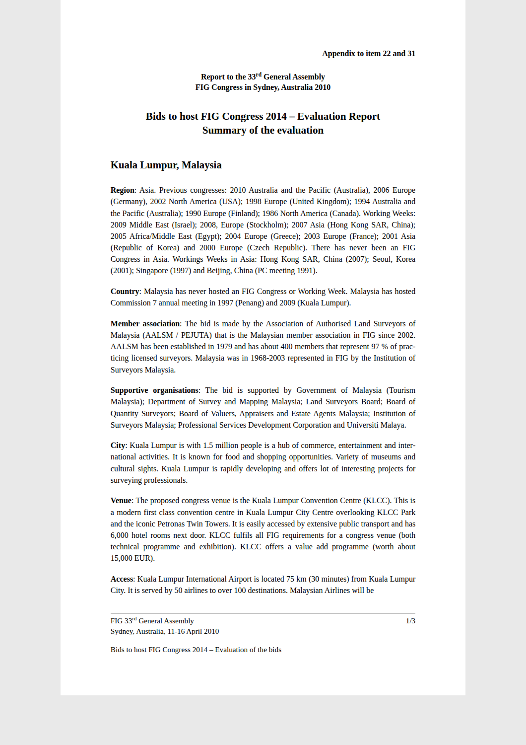Appendix to item 22 and 31
Report to the 33rd General Assembly FIG Congress in Sydney, Australia 2010
Bids to host FIG Congress 2014 – Evaluation Report Summary of the evaluation
Kuala Lumpur, Malaysia
Region: Asia. Previous congresses: 2010 Australia and the Pacific (Australia), 2006 Europe (Germany), 2002 North America (USA); 1998 Europe (United Kingdom); 1994 Australia and the Pacific (Australia); 1990 Europe (Finland); 1986 North America (Canada). Working Weeks: 2009 Middle East (Israel); 2008, Europe (Stockholm); 2007 Asia (Hong Kong SAR, China); 2005 Africa/Middle East (Egypt); 2004 Europe (Greece); 2003 Europe (France); 2001 Asia (Republic of Korea) and 2000 Europe (Czech Republic). There has never been an FIG Congress in Asia. Workings Weeks in Asia: Hong Kong SAR, China (2007); Seoul, Korea (2001); Singapore (1997) and Beijing, China (PC meeting 1991).
Country: Malaysia has never hosted an FIG Congress or Working Week. Malaysia has hosted Commission 7 annual meeting in 1997 (Penang) and 2009 (Kuala Lumpur).
Member association: The bid is made by the Association of Authorised Land Surveyors of Malaysia (AALSM / PEJUTA) that is the Malaysian member association in FIG since 2002. AALSM has been established in 1979 and has about 400 members that represent 97 % of practicing licensed surveyors. Malaysia was in 1968-2003 represented in FIG by the Institution of Surveyors Malaysia.
Supportive organisations: The bid is supported by Government of Malaysia (Tourism Malaysia); Department of Survey and Mapping Malaysia; Land Surveyors Board; Board of Quantity Surveyors; Board of Valuers, Appraisers and Estate Agents Malaysia; Institution of Surveyors Malaysia; Professional Services Development Corporation and Universiti Malaya.
City: Kuala Lumpur is with 1.5 million people is a hub of commerce, entertainment and international activities. It is known for food and shopping opportunities. Variety of museums and cultural sights. Kuala Lumpur is rapidly developing and offers lot of interesting projects for surveying professionals.
Venue: The proposed congress venue is the Kuala Lumpur Convention Centre (KLCC). This is a modern first class convention centre in Kuala Lumpur City Centre overlooking KLCC Park and the iconic Petronas Twin Towers. It is easily accessed by extensive public transport and has 6,000 hotel rooms next door. KLCC fulfils all FIG requirements for a congress venue (both technical programme and exhibition). KLCC offers a value add programme (worth about 15,000 EUR).
Access: Kuala Lumpur International Airport is located 75 km (30 minutes) from Kuala Lumpur City. It is served by 50 airlines to over 100 destinations. Malaysian Airlines will be
1/3
FIG 33rd General Assembly
Sydney, Australia, 11-16 April 2010
Bids to host FIG Congress 2014 – Evaluation of the bids